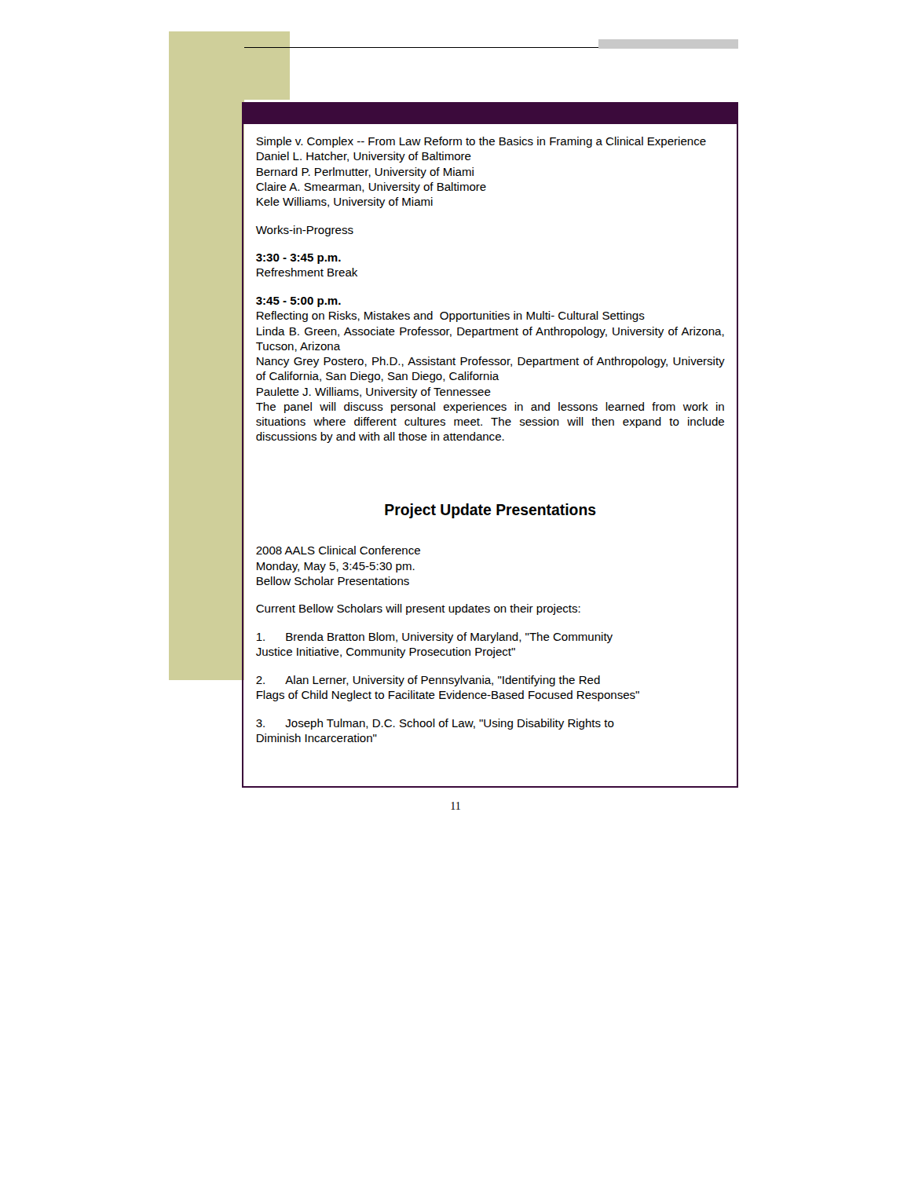Simple v. Complex -- From Law Reform to the Basics in Framing a Clinical Experience
Daniel L. Hatcher, University of Baltimore
Bernard P. Perlmutter, University of Miami
Claire A. Smearman, University of Baltimore
Kele Williams, University of Miami
Works-in-Progress
3:30 - 3:45 p.m.
Refreshment Break
3:45 - 5:00 p.m.
Reflecting on Risks, Mistakes and Opportunities in Multi- Cultural Settings
Linda B. Green, Associate Professor, Department of Anthropology, University of Arizona, Tucson, Arizona
Nancy Grey Postero, Ph.D., Assistant Professor, Department of Anthropology, University of California, San Diego, San Diego, California
Paulette J. Williams, University of Tennessee
The panel will discuss personal experiences in and lessons learned from work in situations where different cultures meet. The session will then expand to include discussions by and with all those in attendance.
Project Update Presentations
2008 AALS Clinical Conference
Monday, May 5, 3:45-5:30 pm.
Bellow Scholar Presentations
Current Bellow Scholars will present updates on their projects:
1. Brenda Bratton Blom, University of Maryland, "The Community
Justice Initiative, Community Prosecution Project"
2. Alan Lerner, University of Pennsylvania, "Identifying the Red
Flags of Child Neglect to Facilitate Evidence-Based Focused Responses"
3. Joseph Tulman, D.C. School of Law, "Using Disability Rights to
Diminish Incarceration"
11